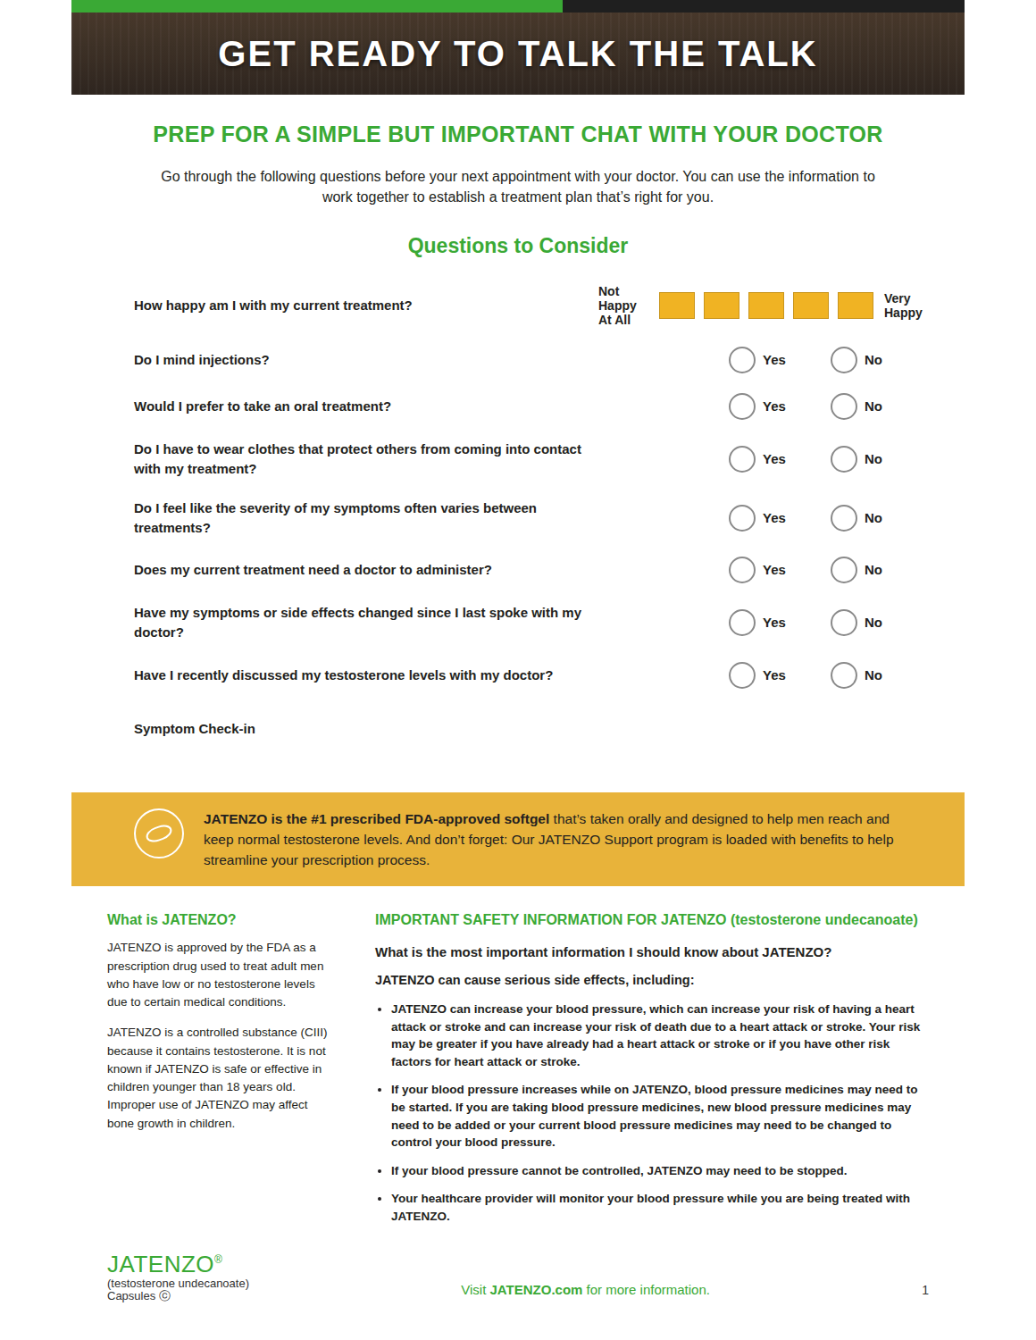Get Ready to Talk the Talk
PREP FOR A SIMPLE BUT IMPORTANT CHAT WITH YOUR DOCTOR
Go through the following questions before your next appointment with your doctor. You can use the information to work together to establish a treatment plan that’s right for you.
Questions to Consider
How happy am I with my current treatment?
Not
Happy
At All
Very
Happy
Do I mind injections?
Yes No
Would I prefer to take an oral treatment?
Yes No
Do I have to wear clothes that protect others from coming into contact with my treatment?
Yes No
Do I feel like the severity of my symptoms often varies between treatments?
Yes No
Does my current treatment need a doctor to administer?
Yes No
Have my symptoms or side effects changed since I last spoke with my doctor?
Yes No
Have I recently discussed my testosterone levels with my doctor?
Yes No
Symptom Check-in
JATENZO is the #1 prescribed FDA-approved softgel that’s taken orally and designed to help men reach and keep normal testosterone levels. And don’t forget: Our JATENZO Support program is loaded with benefits to help streamline your prescription process.
What is JATENZO?
JATENZO is approved by the FDA as a prescription drug used to treat adult men who have low or no testosterone levels due to certain medical conditions.
JATENZO is a controlled substance (CIII) because it contains testosterone. It is not known if JATENZO is safe or effective in children younger than 18 years old. Improper use of JATENZO may affect bone growth in children.
IMPORTANT SAFETY INFORMATION FOR JATENZO (testosterone undecanoate)
What is the most important information I should know about JATENZO?
JATENZO can cause serious side effects, including:
JATENZO can increase your blood pressure, which can increase your risk of having a heart attack or stroke and can increase your risk of death due to a heart attack or stroke. Your risk may be greater if you have already had a heart attack or stroke or if you have other risk factors for heart attack or stroke.
If your blood pressure increases while on JATENZO, blood pressure medicines may need to be started. If you are taking blood pressure medicines, new blood pressure medicines may need to be added or your current blood pressure medicines may need to be changed to control your blood pressure.
If your blood pressure cannot be controlled, JATENZO may need to be stopped.
Your healthcare provider will monitor your blood pressure while you are being treated with JATENZO.
JATENZO®
(testosterone undecanoate)
Capsules ⓒ
Visit JATENZO.com for more information.
1